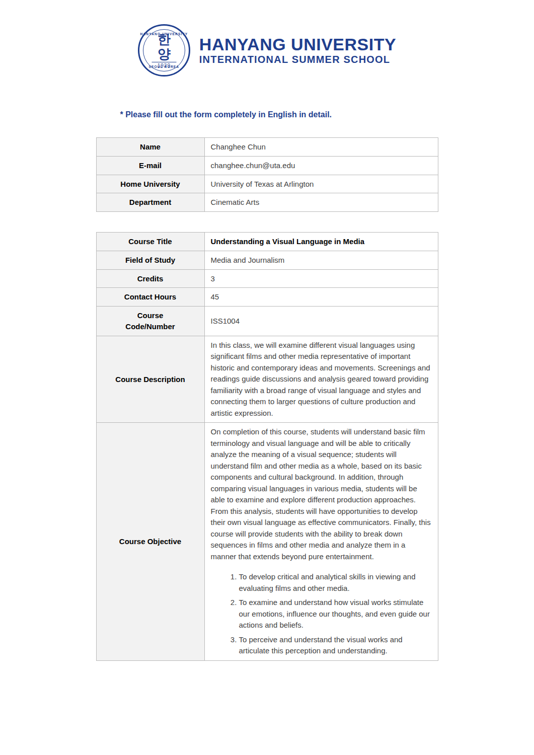HANYANG UNIVERSITY
한양 1939
SEOUL KOREA
HANYANG UNIVERSITY
INTERNATIONAL SUMMER SCHOOL
* Please fill out the form completely in English in detail.
| Name | Changhee Chun |
| E-mail | changhee.chun@uta.edu |
| Home University | University of Texas at Arlington |
| Department | Cinematic Arts |
| Course Title | Understanding a Visual Language in Media |
| Field of Study | Media and Journalism |
| Credits | 3 |
| Contact Hours | 45 |
| Course Code/Number | ISS1004 |
| Course Description | In this class, we will examine different visual languages using significant films and other media representative of important historic and contemporary ideas and movements. Screenings and readings guide discussions and analysis geared toward providing familiarity with a broad range of visual language and styles and connecting them to larger questions of culture production and artistic expression. |
| Course Objective | On completion of this course, students will understand basic film terminology and visual language and will be able to critically analyze the meaning of a visual sequence; students will understand film and other media as a whole, based on its basic components and cultural background. In addition, through comparing visual languages in various media, students will be able to examine and explore different production approaches. From this analysis, students will have opportunities to develop their own visual language as effective communicators. Finally, this course will provide students with the ability to break down sequences in films and other media and analyze them in a manner that extends beyond pure entertainment. To develop critical and analytical skills in viewing and evaluating films and other media. To examine and understand how visual works stimulate our emotions, influence our thoughts, and even guide our actions and beliefs. To perceive and understand the visual works and articulate this perception and understanding. |